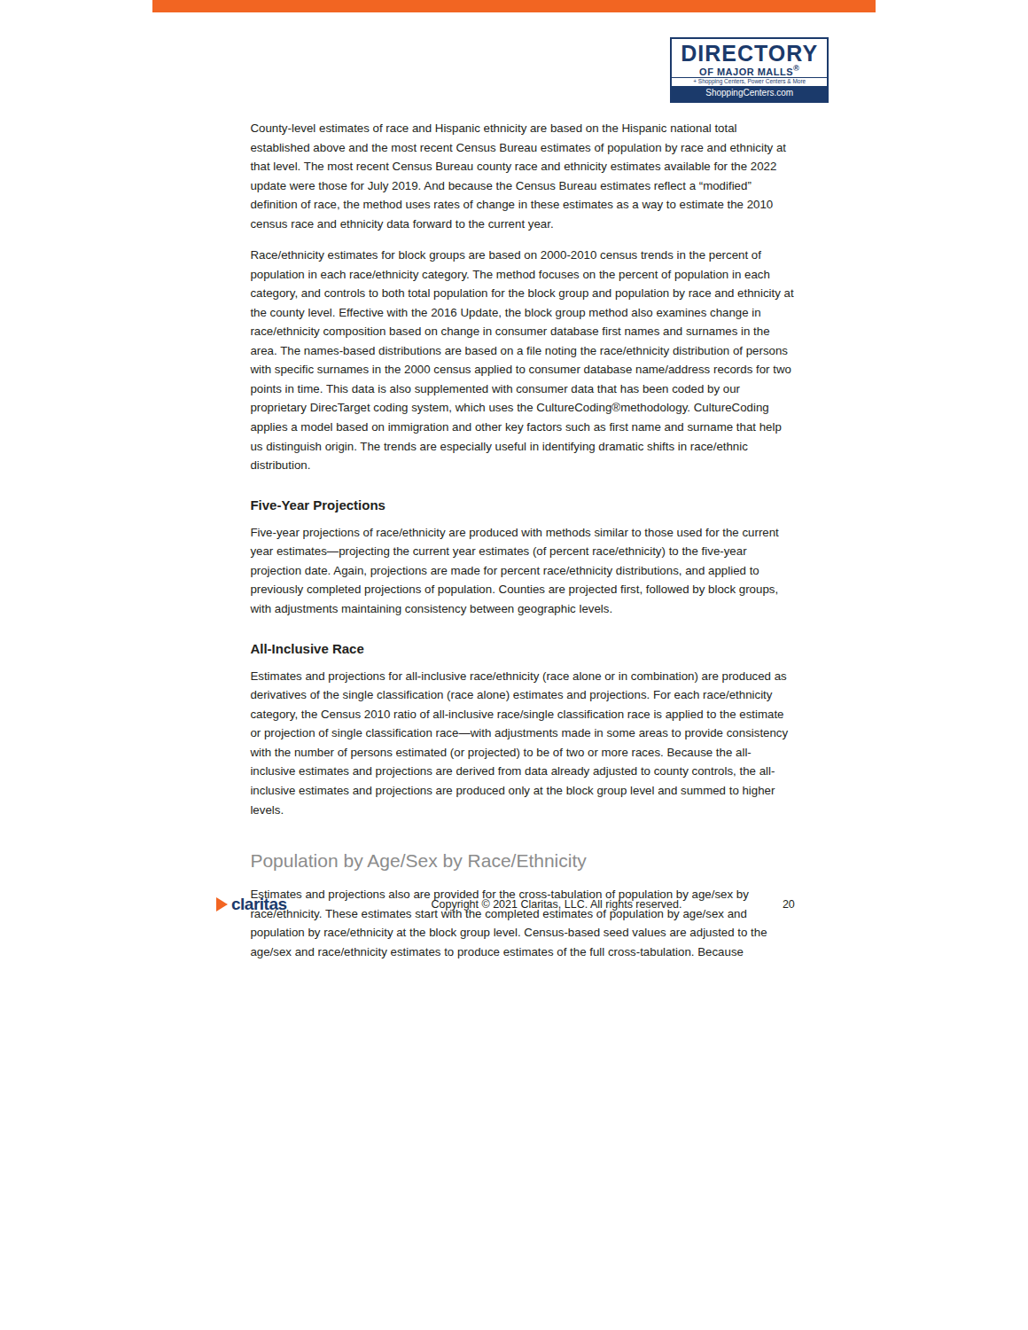DIRECTORY
OF MAJOR MALLS®
+ Shopping Centers, Power Centers & More
ShoppingCenters.com
County-level estimates of race and Hispanic ethnicity are based on the Hispanic national total established above and the most recent Census Bureau estimates of population by race and ethnicity at that level. The most recent Census Bureau county race and ethnicity estimates available for the 2022 update were those for July 2019. And because the Census Bureau estimates reflect a “modified” definition of race, the method uses rates of change in these estimates as a way to estimate the 2010 census race and ethnicity data forward to the current year.
Race/ethnicity estimates for block groups are based on 2000-2010 census trends in the percent of population in each race/ethnicity category. The method focuses on the percent of population in each category, and controls to both total population for the block group and population by race and ethnicity at the county level. Effective with the 2016 Update, the block group method also examines change in race/ethnicity composition based on change in consumer database first names and surnames in the area. The names-based distributions are based on a file noting the race/ethnicity distribution of persons with specific surnames in the 2000 census applied to consumer database name/address records for two points in time. This data is also supplemented with consumer data that has been coded by our proprietary DirecTarget coding system, which uses the CultureCoding®methodology. CultureCoding applies a model based on immigration and other key factors such as first name and surname that help us distinguish origin. The trends are especially useful in identifying dramatic shifts in race/ethnic distribution.
Five-Year Projections
Five-year projections of race/ethnicity are produced with methods similar to those used for the current year estimates—projecting the current year estimates (of percent race/ethnicity) to the five-year projection date. Again, projections are made for percent race/ethnicity distributions, and applied to previously completed projections of population. Counties are projected first, followed by block groups, with adjustments maintaining consistency between geographic levels.
All-Inclusive Race
Estimates and projections for all-inclusive race/ethnicity (race alone or in combination) are produced as derivatives of the single classification (race alone) estimates and projections. For each race/ethnicity category, the Census 2010 ratio of all-inclusive race/single classification race is applied to the estimate or projection of single classification race—with adjustments made in some areas to provide consistency with the number of persons estimated (or projected) to be of two or more races. Because the all-inclusive estimates and projections are derived from data already adjusted to county controls, the all-inclusive estimates and projections are produced only at the block group level and summed to higher levels.
Population by Age/Sex by Race/Ethnicity
Estimates and projections also are provided for the cross-tabulation of population by age/sex by race/ethnicity. These estimates start with the completed estimates of population by age/sex and population by race/ethnicity at the block group level. Census-based seed values are adjusted to the age/sex and race/ethnicity estimates to produce estimates of the full cross-tabulation. Because
claritas
Copyright © 2021 Claritas, LLC. All rights reserved.
20